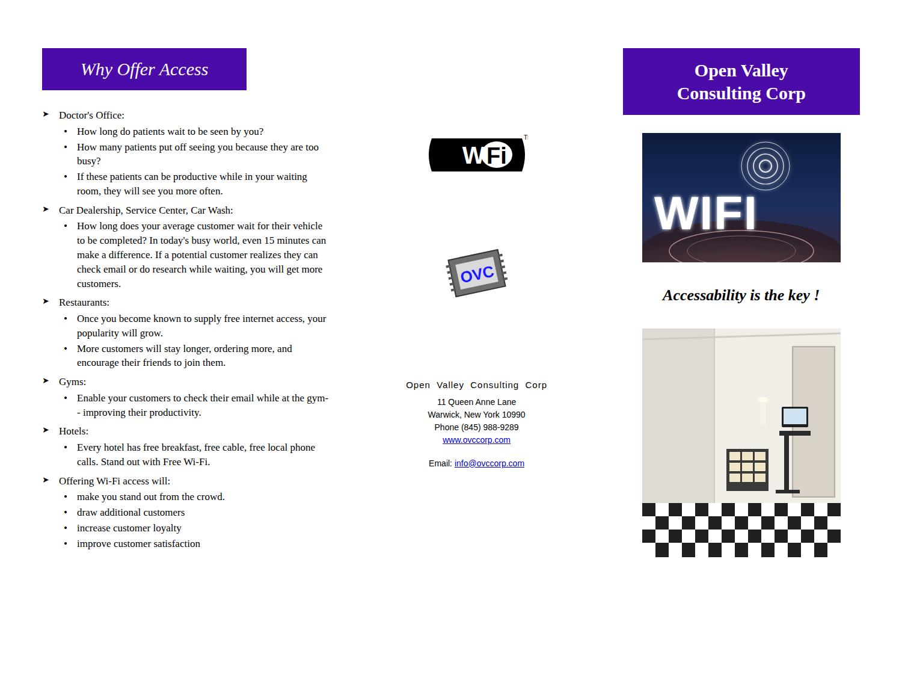Why Offer Access
Doctor's Office:
How long do patients wait to be seen by you?
How many patients put off seeing you because they are too busy?
If these patients can be productive while in your waiting room, they will see you more often.
Car Dealership, Service Center, Car Wash:
How long does your average customer wait for their vehicle to be completed? In today's busy world, even 15 minutes can make a difference. If a potential customer realizes they can check email or do research while waiting, you will get more customers.
Restaurants:
Once you become known to supply free internet access, your popularity will grow.
More customers will stay longer, ordering more, and encourage their friends to join them.
Gyms:
Enable your customers to check their email while at the gym-- improving their productivity.
Hotels:
Every hotel has free breakfast, free cable, free local phone calls. Stand out with Free Wi-Fi.
Offering Wi-Fi access will:
make you stand out from the crowd.
draw additional customers
increase customer loyalty
improve customer satisfaction
Wi Fi TM
OVC
Open Valley Consulting Corp
11 Queen Anne Lane
Warwick, New York 10990
Phone (845) 988-9289
www.ovccorp.com
Email: info@ovccorp.com
Open Valley
Consulting Corp
WIFI
Accessability is the key !